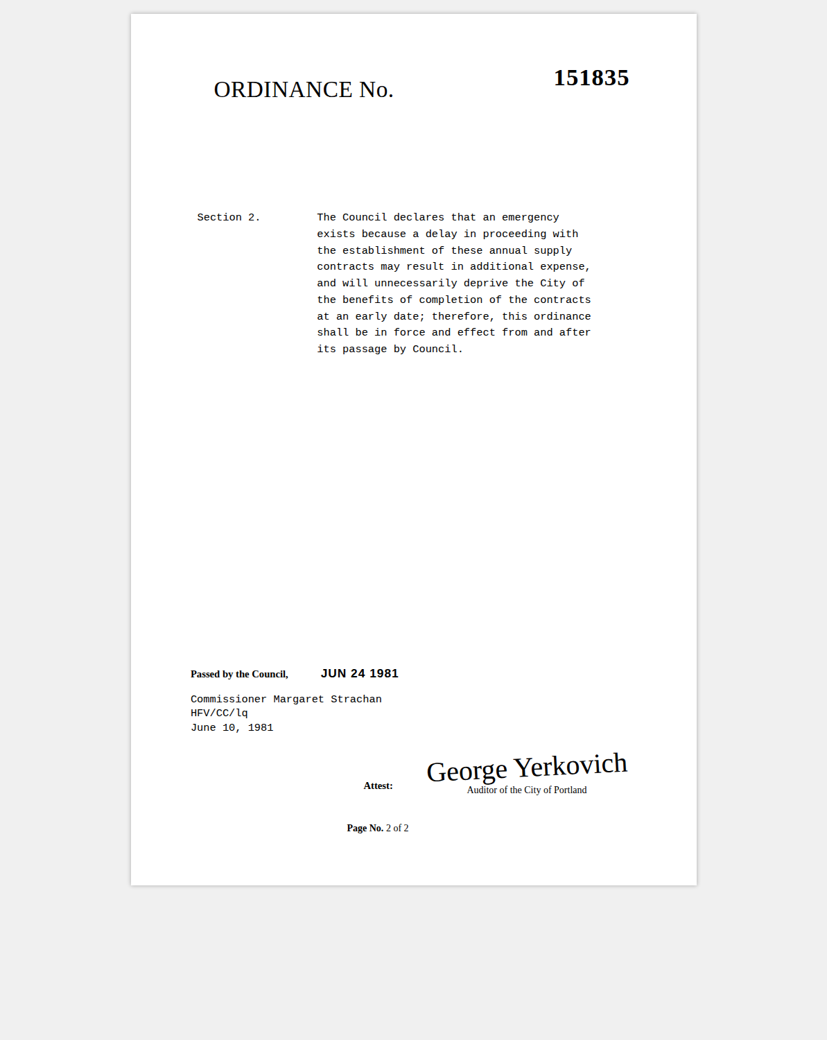151835
ORDINANCE No.
Section 2. The Council declares that an emergency exists because a delay in proceeding with the establishment of these annual supply contracts may result in additional expense, and will unnecessarily deprive the City of the benefits of completion of the contracts at an early date; therefore, this ordinance shall be in force and effect from and after its passage by Council.
Passed by the Council, JUN 24 1981
Commissioner Margaret Strachan
HFV/CC/lq
June 10, 1981
Attest:
George Yerkovich
Auditor of the City of Portland
Page No. 2 of 2